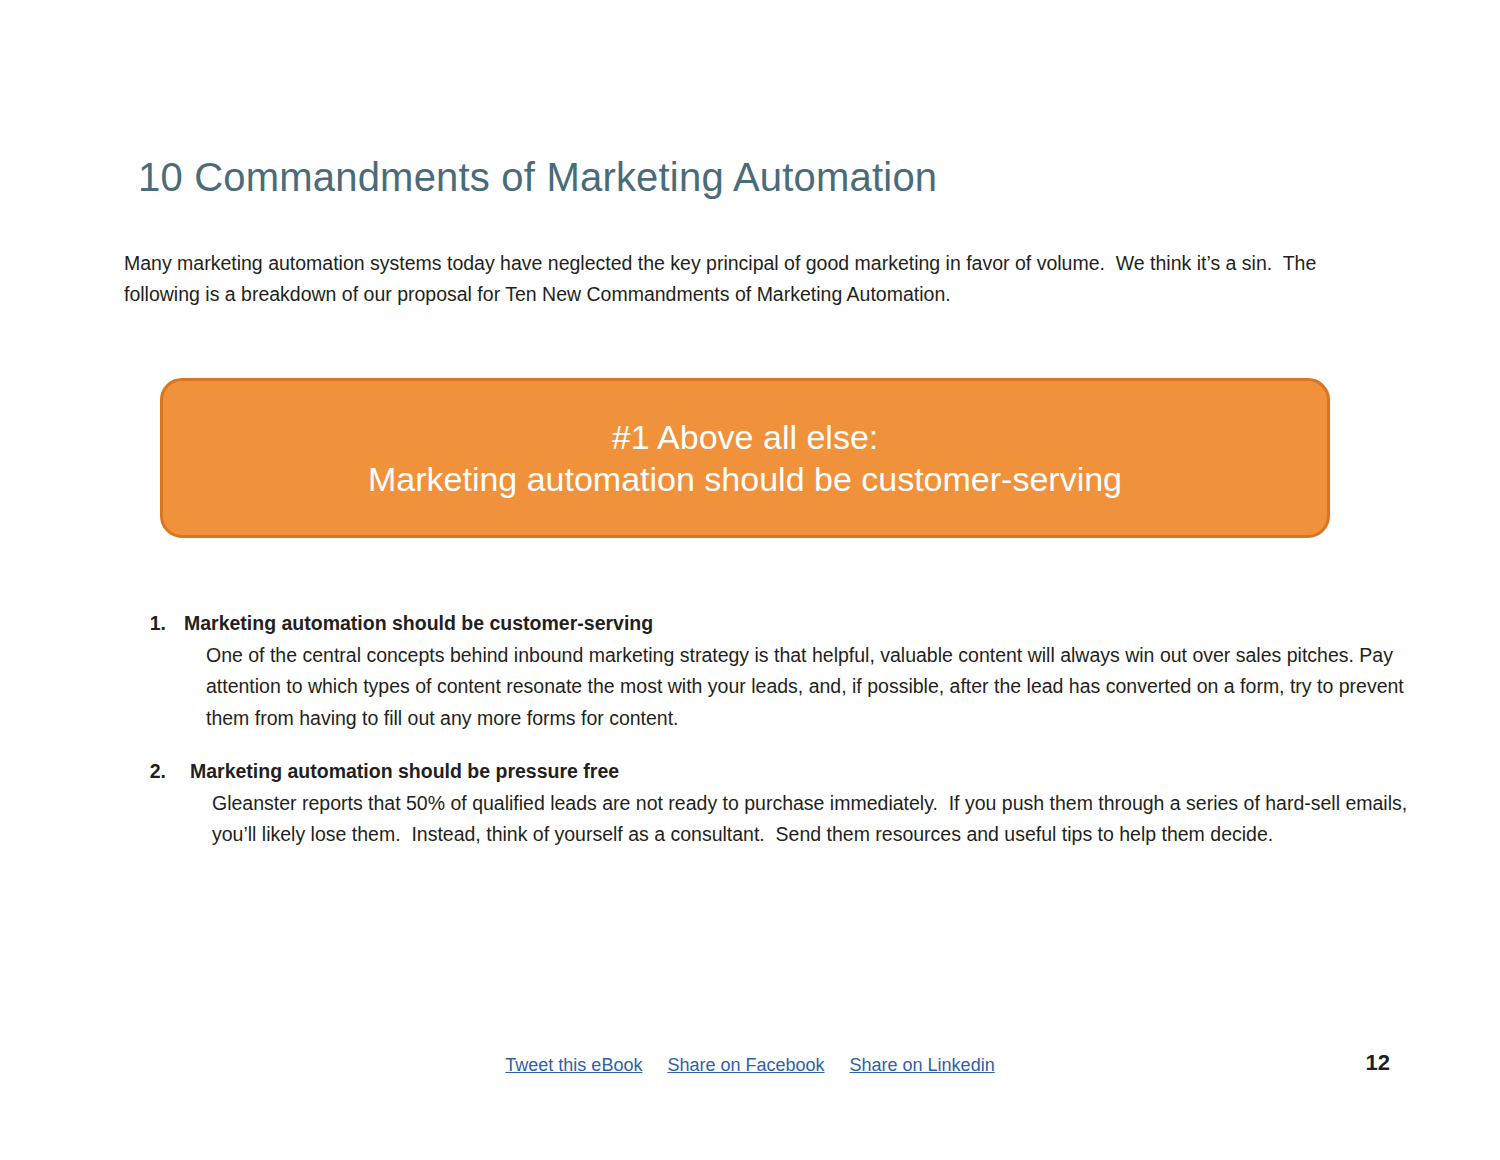10 Commandments of Marketing Automation
Many marketing automation systems today have neglected the key principal of good marketing in favor of volume. We think it’s a sin. The following is a breakdown of our proposal for Ten New Commandments of Marketing Automation.
#1 Above all else:
Marketing automation should be customer-serving
1. Marketing automation should be customer-serving One of the central concepts behind inbound marketing strategy is that helpful, valuable content will always win out over sales pitches. Pay attention to which types of content resonate the most with your leads, and, if possible, after the lead has converted on a form, try to prevent them from having to fill out any more forms for content.
2. Marketing automation should be pressure free Gleanster reports that 50% of qualified leads are not ready to purchase immediately. If you push them through a series of hard-sell emails, you’ll likely lose them. Instead, think of yourself as a consultant. Send them resources and useful tips to help them decide.
Tweet this eBook Share on Facebook Share on Linkedin
12